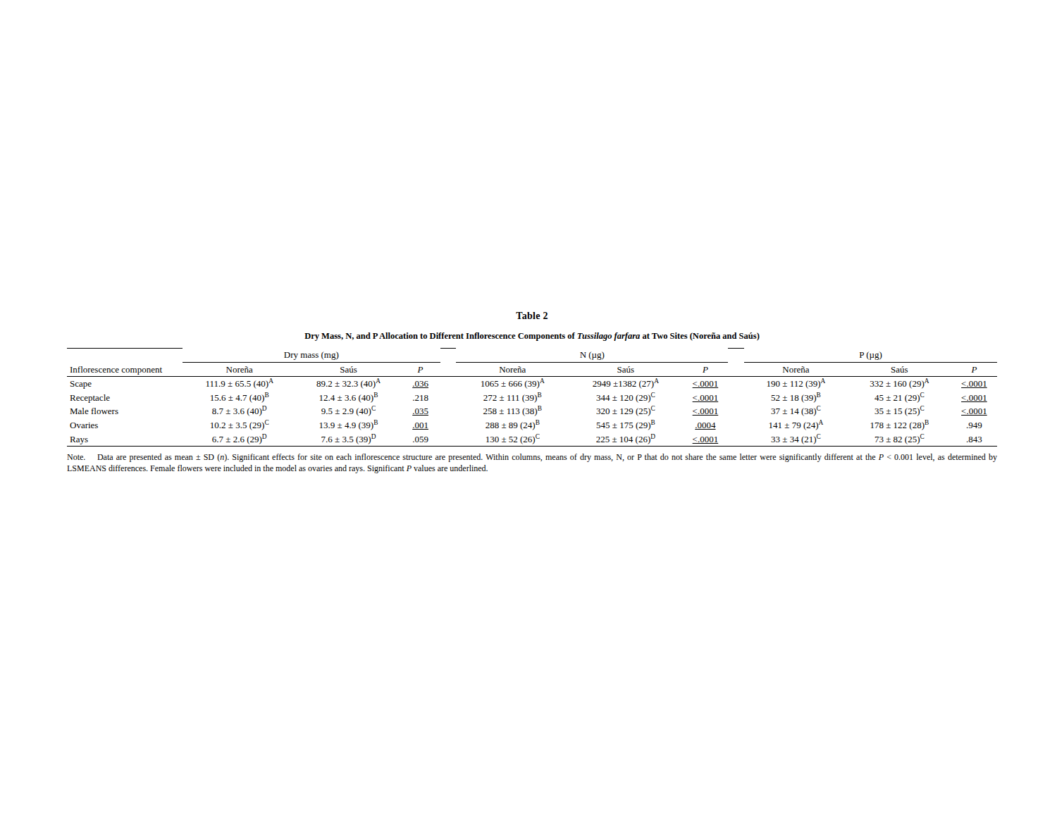Table 2
Dry Mass, N, and P Allocation to Different Inflorescence Components of Tussilago farfara at Two Sites (Noreña and Saús)
| | Dry mass (mg) | | N (µg) | | P (µg) |
| Inflorescence component | Noreña | Saús | P | | Noreña | Saús | P | | Noreña | Saús | P |
| Scape | 111.9 ± 65.5 (40) A | 89.2 ± 32.3 (40) A | .036 | | 1065 ± 666 (39) A | 2949 ±1382 (27) A | <.0001 | | 190 ± 112 (39) A | 332 ± 160 (29) A | <.0001 |
| Receptacle | 15.6 ± 4.7 (40) B | 12.4 ± 3.6 (40) B | .218 | | 272 ± 111 (39) B | 344 ± 120 (29) C | <.0001 | | 52 ± 18 (39) B | 45 ± 21 (29) C | <.0001 |
| Male flowers | 8.7 ± 3.6 (40) D | 9.5 ± 2.9 (40) C | .035 | | 258 ± 113 (38) B | 320 ± 129 (25) C | <.0001 | | 37 ± 14 (38) C | 35 ± 15 (25) C | <.0001 |
| Ovaries | 10.2 ± 3.5 (29) C | 13.9 ± 4.9 (39) B | .001 | | 288 ± 89 (24) B | 545 ± 175 (29) B | .0004 | | 141 ± 79 (24) A | 178 ± 122 (28) B | .949 |
| Rays | 6.7 ± 2.6 (29) D | 7.6 ± 3.5 (39) D | .059 | | 130 ± 52 (26) C | 225 ± 104 (26) D | <.0001 | | 33 ± 34 (21) C | 73 ± 82 (25) C | .843 |
Note. Data are presented as mean ± SD (n). Significant effects for site on each inflorescence structure are presented. Within columns, means of dry mass, N, or P that do not share the same letter were significantly different at the P < 0.001 level, as determined by LSMEANS differences. Female flowers were included in the model as ovaries and rays. Significant P values are underlined.